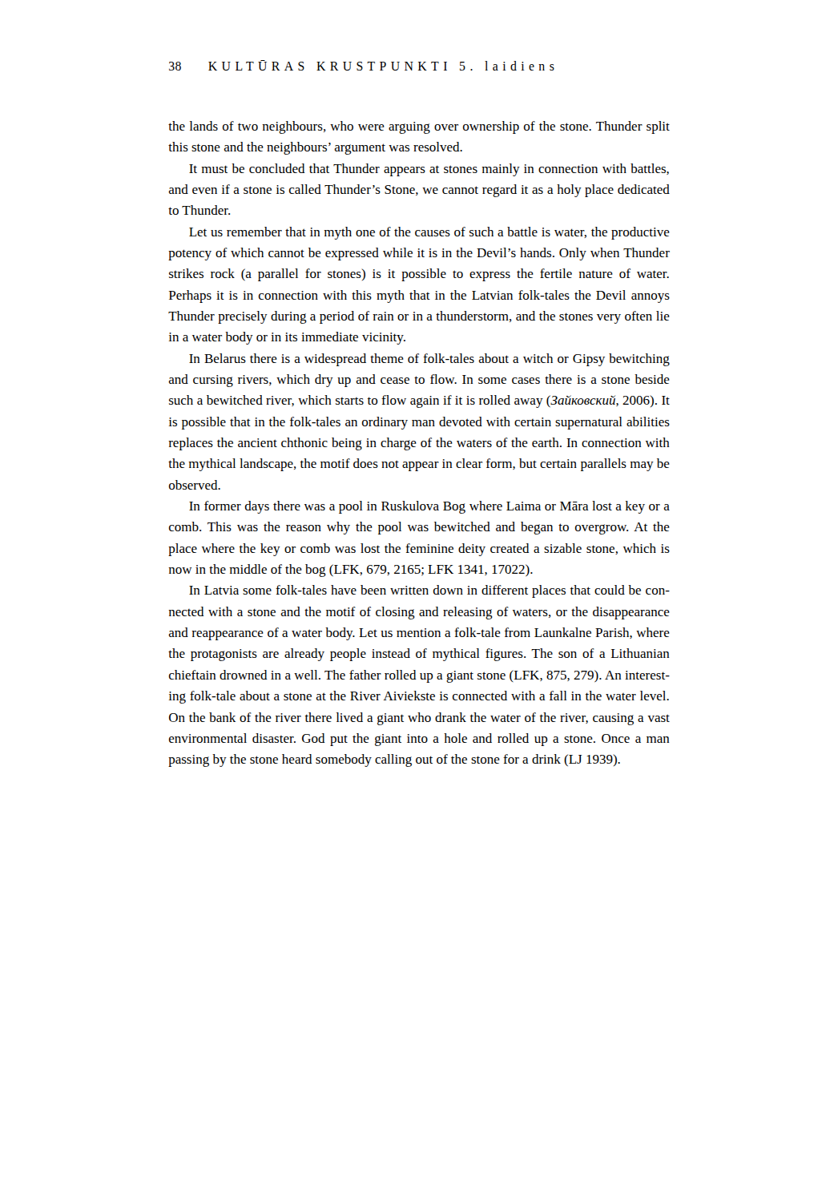38 Kultūras Krustpunkti 5. laidiens
the lands of two neighbours, who were arguing over ownership of the stone. Thunder split this stone and the neighbours’ argument was resolved.
It must be concluded that Thunder appears at stones mainly in connection with battles, and even if a stone is called Thunder’s Stone, we cannot regard it as a holy place dedicated to Thunder.
Let us remember that in myth one of the causes of such a battle is water, the productive potency of which cannot be expressed while it is in the Devil’s hands. Only when Thunder strikes rock (a parallel for stones) is it possible to express the fertile nature of water. Perhaps it is in connection with this myth that in the Latvian folk-tales the Devil annoys Thunder precisely during a period of rain or in a thunderstorm, and the stones very often lie in a water body or in its immediate vicinity.
In Belarus there is a widespread theme of folk-tales about a witch or Gipsy bewitching and cursing rivers, which dry up and cease to flow. In some cases there is a stone beside such a bewitched river, which starts to flow again if it is rolled away (Зайковский, 2006). It is possible that in the folk-tales an ordinary man devoted with certain supernatural abilities replaces the ancient chthonic being in charge of the waters of the earth. In connection with the mythical landscape, the motif does not appear in clear form, but certain parallels may be observed.
In former days there was a pool in Ruskulova Bog where Laima or Māra lost a key or a comb. This was the reason why the pool was bewitched and began to overgrow. At the place where the key or comb was lost the feminine deity created a sizable stone, which is now in the middle of the bog (LFK, 679, 2165; LFK 1341, 17022).
In Latvia some folk-tales have been written down in different places that could be connected with a stone and the motif of closing and releasing of waters, or the disappearance and reappearance of a water body. Let us mention a folk-tale from Launkalne Parish, where the protagonists are already people instead of mythical figures. The son of a Lithuanian chieftain drowned in a well. The father rolled up a giant stone (LFK, 875, 279). An interesting folk-tale about a stone at the River Aiviekste is connected with a fall in the water level. On the bank of the river there lived a giant who drank the water of the river, causing a vast environmental disaster. God put the giant into a hole and rolled up a stone. Once a man passing by the stone heard somebody calling out of the stone for a drink (LJ 1939).